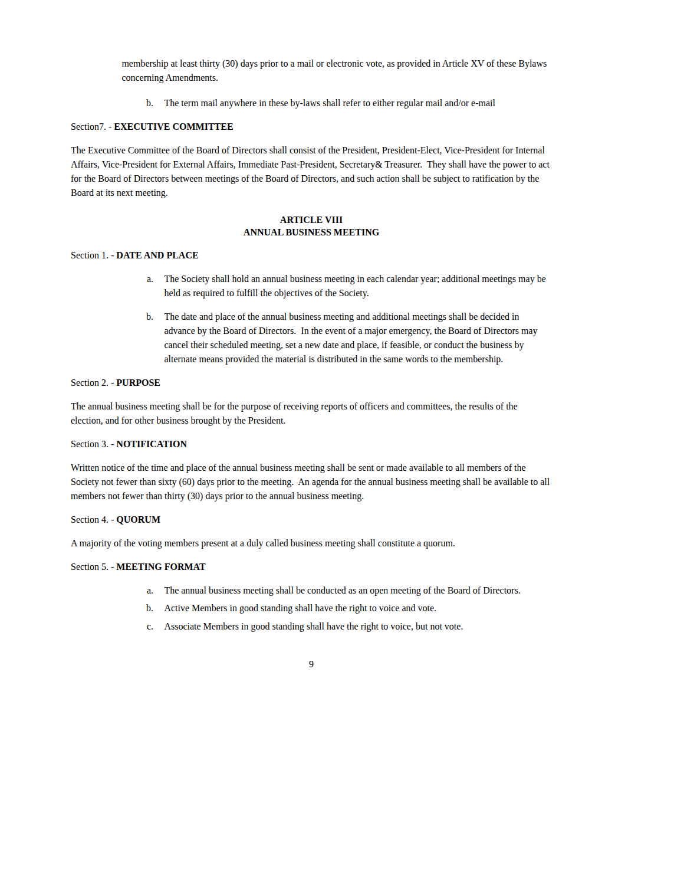membership at least thirty (30) days prior to a mail or electronic vote, as provided in Article XV of these Bylaws concerning Amendments.
The term mail anywhere in these by-laws shall refer to either regular mail and/or e-mail
Section7. - EXECUTIVE COMMITTEE
The Executive Committee of the Board of Directors shall consist of the President, President-Elect, Vice-President for Internal Affairs, Vice-President for External Affairs, Immediate Past-President, Secretary& Treasurer. They shall have the power to act for the Board of Directors between meetings of the Board of Directors, and such action shall be subject to ratification by the Board at its next meeting.
ARTICLE VIIIANNUAL BUSINESS MEETING
Section 1. - DATE AND PLACE
The Society shall hold an annual business meeting in each calendar year; additional meetings may be held as required to fulfill the objectives of the Society.
The date and place of the annual business meeting and additional meetings shall be decided in advance by the Board of Directors. In the event of a major emergency, the Board of Directors may cancel their scheduled meeting, set a new date and place, if feasible, or conduct the business by alternate means provided the material is distributed in the same words to the membership.
Section 2. - PURPOSE
The annual business meeting shall be for the purpose of receiving reports of officers and committees, the results of the election, and for other business brought by the President.
Section 3. - NOTIFICATION
Written notice of the time and place of the annual business meeting shall be sent or made available to all members of the Society not fewer than sixty (60) days prior to the meeting. An agenda for the annual business meeting shall be available to all members not fewer than thirty (30) days prior to the annual business meeting.
Section 4. - QUORUM
A majority of the voting members present at a duly called business meeting shall constitute a quorum.
Section 5. - MEETING FORMAT
The annual business meeting shall be conducted as an open meeting of the Board of Directors.
Active Members in good standing shall have the right to voice and vote.
Associate Members in good standing shall have the right to voice, but not vote.
9